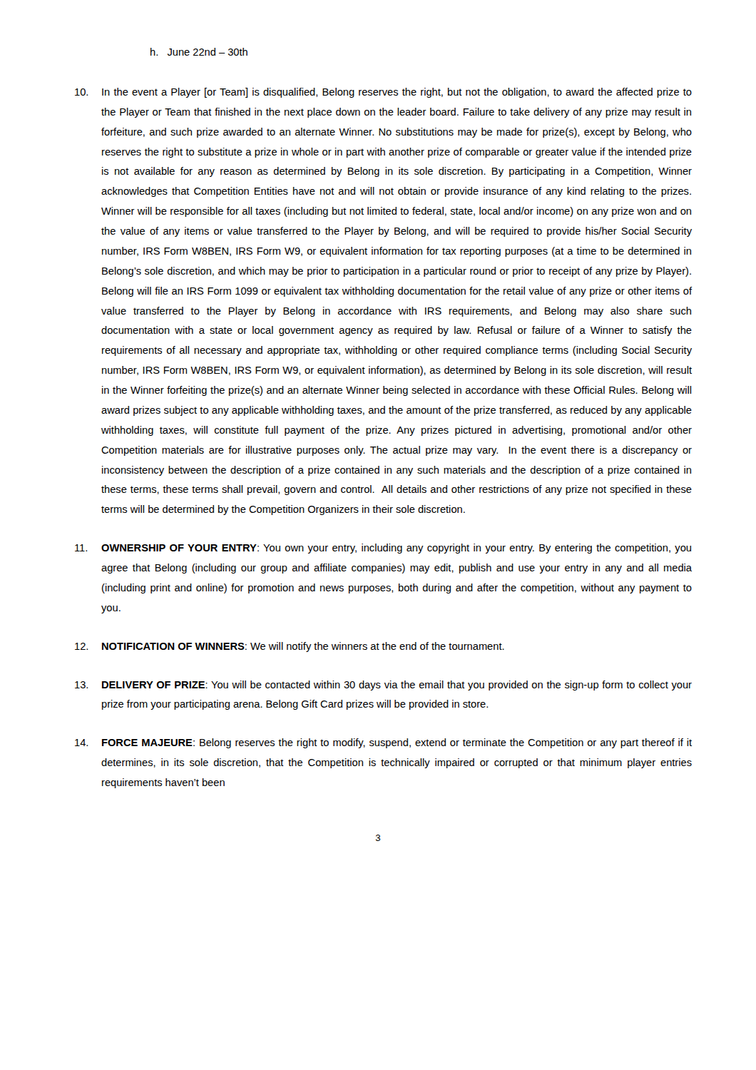h. June 22nd – 30th
In the event a Player [or Team] is disqualified, Belong reserves the right, but not the obligation, to award the affected prize to the Player or Team that finished in the next place down on the leader board. Failure to take delivery of any prize may result in forfeiture, and such prize awarded to an alternate Winner. No substitutions may be made for prize(s), except by Belong, who reserves the right to substitute a prize in whole or in part with another prize of comparable or greater value if the intended prize is not available for any reason as determined by Belong in its sole discretion. By participating in a Competition, Winner acknowledges that Competition Entities have not and will not obtain or provide insurance of any kind relating to the prizes. Winner will be responsible for all taxes (including but not limited to federal, state, local and/or income) on any prize won and on the value of any items or value transferred to the Player by Belong, and will be required to provide his/her Social Security number, IRS Form W8BEN, IRS Form W9, or equivalent information for tax reporting purposes (at a time to be determined in Belong’s sole discretion, and which may be prior to participation in a particular round or prior to receipt of any prize by Player). Belong will file an IRS Form 1099 or equivalent tax withholding documentation for the retail value of any prize or other items of value transferred to the Player by Belong in accordance with IRS requirements, and Belong may also share such documentation with a state or local government agency as required by law. Refusal or failure of a Winner to satisfy the requirements of all necessary and appropriate tax, withholding or other required compliance terms (including Social Security number, IRS Form W8BEN, IRS Form W9, or equivalent information), as determined by Belong in its sole discretion, will result in the Winner forfeiting the prize(s) and an alternate Winner being selected in accordance with these Official Rules. Belong will award prizes subject to any applicable withholding taxes, and the amount of the prize transferred, as reduced by any applicable withholding taxes, will constitute full payment of the prize. Any prizes pictured in advertising, promotional and/or other Competition materials are for illustrative purposes only. The actual prize may vary. In the event there is a discrepancy or inconsistency between the description of a prize contained in any such materials and the description of a prize contained in these terms, these terms shall prevail, govern and control. All details and other restrictions of any prize not specified in these terms will be determined by the Competition Organizers in their sole discretion.
OWNERSHIP OF YOUR ENTRY: You own your entry, including any copyright in your entry. By entering the competition, you agree that Belong (including our group and affiliate companies) may edit, publish and use your entry in any and all media (including print and online) for promotion and news purposes, both during and after the competition, without any payment to you.
NOTIFICATION OF WINNERS: We will notify the winners at the end of the tournament.
DELIVERY OF PRIZE: You will be contacted within 30 days via the email that you provided on the sign-up form to collect your prize from your participating arena. Belong Gift Card prizes will be provided in store.
FORCE MAJEURE: Belong reserves the right to modify, suspend, extend or terminate the Competition or any part thereof if it determines, in its sole discretion, that the Competition is technically impaired or corrupted or that minimum player entries requirements haven’t been
3